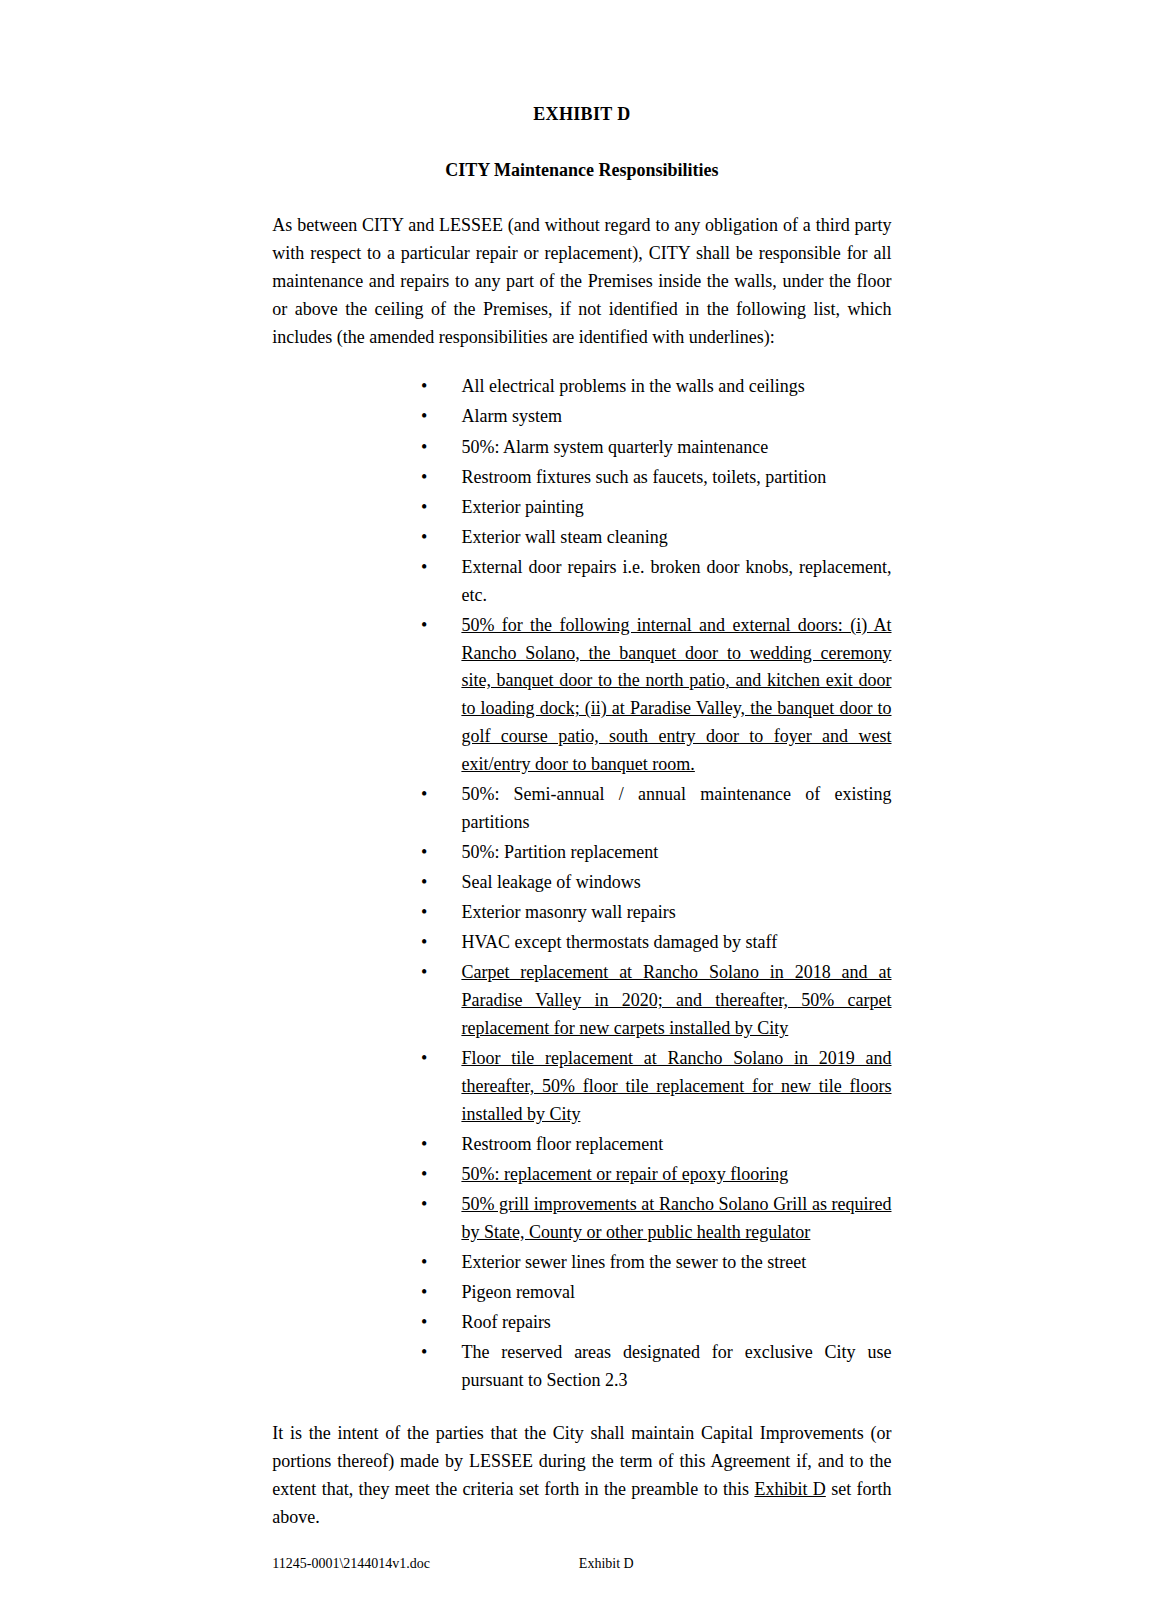EXHIBIT D
CITY Maintenance Responsibilities
As between CITY and LESSEE (and without regard to any obligation of a third party with respect to a particular repair or replacement), CITY shall be responsible for all maintenance and repairs to any part of the Premises inside the walls, under the floor or above the ceiling of the Premises, if not identified in the following list, which includes (the amended responsibilities are identified with underlines):
All electrical problems in the walls and ceilings
Alarm system
50%: Alarm system quarterly maintenance
Restroom fixtures such as faucets, toilets, partition
Exterior painting
Exterior wall steam cleaning
External door repairs i.e. broken door knobs, replacement, etc.
50% for the following internal and external doors: (i) At Rancho Solano, the banquet door to wedding ceremony site, banquet door to the north patio, and kitchen exit door to loading dock; (ii) at Paradise Valley, the banquet door to golf course patio, south entry door to foyer and west exit/entry door to banquet room.
50%: Semi-annual / annual maintenance of existing partitions
50%: Partition replacement
Seal leakage of windows
Exterior masonry wall repairs
HVAC except thermostats damaged by staff
Carpet replacement at Rancho Solano in 2018 and at Paradise Valley in 2020; and thereafter, 50% carpet replacement for new carpets installed by City
Floor tile replacement at Rancho Solano in 2019 and thereafter, 50% floor tile replacement for new tile floors installed by City
Restroom floor replacement
50%: replacement or repair of epoxy flooring
50% grill improvements at Rancho Solano Grill as required by State, County or other public health regulator
Exterior sewer lines from the sewer to the street
Pigeon removal
Roof repairs
The reserved areas designated for exclusive City use pursuant to Section 2.3
It is the intent of the parties that the City shall maintain Capital Improvements (or portions thereof) made by LESSEE during the term of this Agreement if, and to the extent that, they meet the criteria set forth in the preamble to this Exhibit D set forth above.
11245-0001\2144014v1.doc Exhibit D